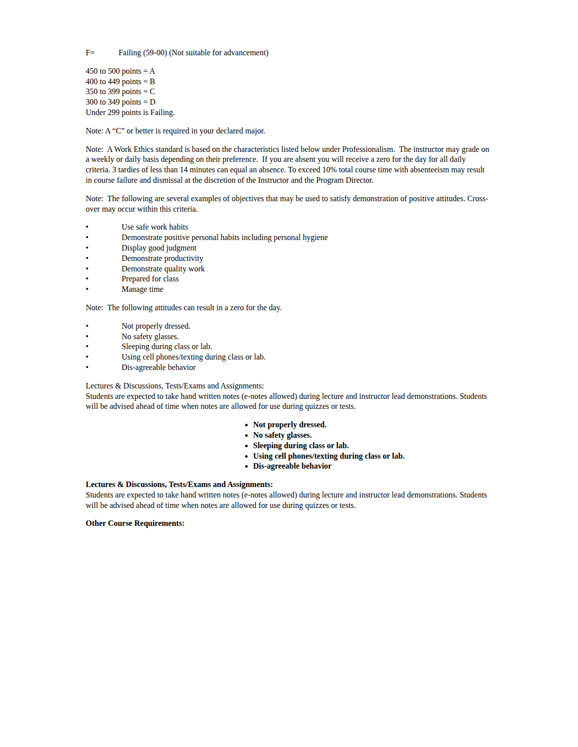F= Failing (59-00) (Not suitable for advancement)
450 to 500 points = A
400 to 449 points = B
350 to 399 points = C
300 to 349 points = D
Under 299 points is Failing.
Note: A “C” or better is required in your declared major.
Note: A Work Ethics standard is based on the characteristics listed below under Professionalism. The instructor may grade on a weekly or daily basis depending on their preference. If you are absent you will receive a zero for the day for all daily criteria. 3 tardies of less than 14 minutes can equal an absence. To exceed 10% total course time with absenteeism may result in course failure and dismissal at the discretion of the Instructor and the Program Director.
Note: The following are several examples of objectives that may be used to satisfy demonstration of positive attitudes. Cross-over may occur within this criteria.
Use safe work habits
Demonstrate positive personal habits including personal hygiene
Display good judgment
Demonstrate productivity
Demonstrate quality work
Prepared for class
Manage time
Note: The following attitudes can result in a zero for the day.
Not properly dressed.
No safety glasses.
Sleeping during class or lab.
Using cell phones/texting during class or lab.
Dis-agreeable behavior
Lectures & Discussions, Tests/Exams and Assignments:
Students are expected to take hand written notes (e-notes allowed) during lecture and instructor lead demonstrations. Students will be advised ahead of time when notes are allowed for use during quizzes or tests.
Not properly dressed.
No safety glasses.
Sleeping during class or lab.
Using cell phones/texting during class or lab.
Dis-agreeable behavior
Lectures & Discussions, Tests/Exams and Assignments:
Students are expected to take hand written notes (e-notes allowed) during lecture and instructor lead demonstrations. Students will be advised ahead of time when notes are allowed for use during quizzes or tests.
Other Course Requirements: